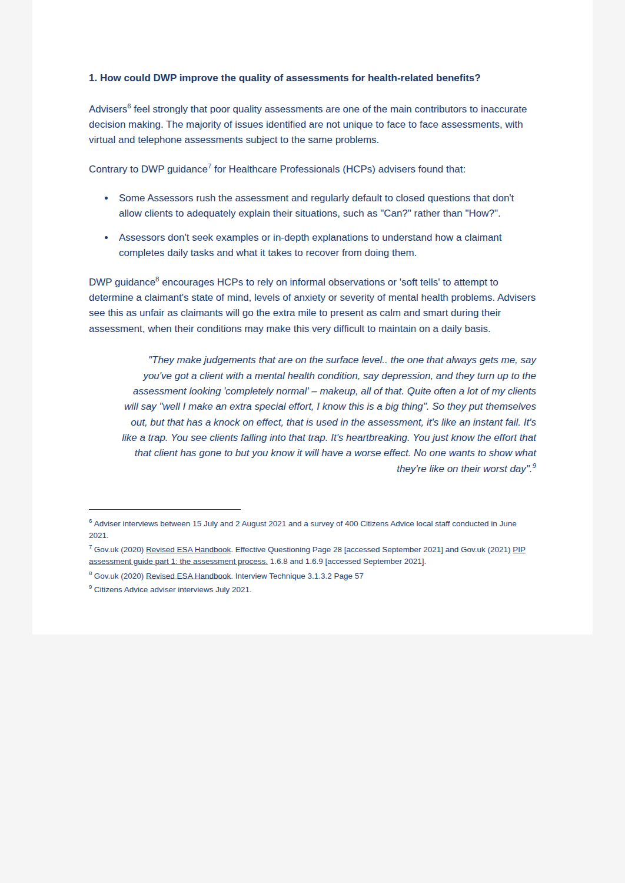1. How could DWP improve the quality of assessments for health-related benefits?
Advisers6 feel strongly that poor quality assessments are one of the main contributors to inaccurate decision making. The majority of issues identified are not unique to face to face assessments, with virtual and telephone assessments subject to the same problems.
Contrary to DWP guidance7 for Healthcare Professionals (HCPs) advisers found that:
Some Assessors rush the assessment and regularly default to closed questions that don't allow clients to adequately explain their situations, such as "Can?" rather than "How?".
Assessors don't seek examples or in-depth explanations to understand how a claimant completes daily tasks and what it takes to recover from doing them.
DWP guidance8 encourages HCPs to rely on informal observations or 'soft tells' to attempt to determine a claimant's state of mind, levels of anxiety or severity of mental health problems. Advisers see this as unfair as claimants will go the extra mile to present as calm and smart during their assessment, when their conditions may make this very difficult to maintain on a daily basis.
"They make judgements that are on the surface level.. the one that always gets me, say you've got a client with a mental health condition, say depression, and they turn up to the assessment looking 'completely normal' – makeup, all of that. Quite often a lot of my clients will say "well I make an extra special effort, I know this is a big thing". So they put themselves out, but that has a knock on effect, that is used in the assessment, it's like an instant fail. It's like a trap. You see clients falling into that trap. It's heartbreaking. You just know the effort that that client has gone to but you know it will have a worse effect. No one wants to show what they're like on their worst day".9
6 Adviser interviews between 15 July and 2 August 2021 and a survey of 400 Citizens Advice local staff conducted in June 2021.
7 Gov.uk (2020) Revised ESA Handbook. Effective Questioning Page 28 [accessed September 2021] and Gov.uk (2021) PIP assessment guide part 1: the assessment process. 1.6.8 and 1.6.9 [accessed September 2021].
8 Gov.uk (2020) Revised ESA Handbook. Interview Technique 3.1.3.2 Page 57
9 Citizens Advice adviser interviews July 2021.